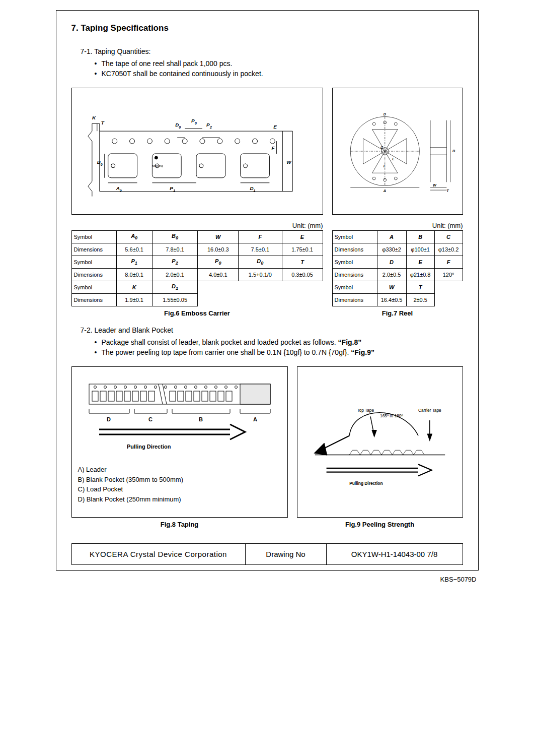7. Taping Specifications
7-1. Taping Quantities:
The tape of one reel shall pack 1,000 pcs.
KC7050T shall be contained continuously in pocket.
K T B 0 A 0 P 1 D 1 D 0 P 0 P 2 E F W Marking
D A B C E F W T
Unit: (mm)
| Symbol | A 0 | B 0 | W | F | E |
| Dimensions | 5.6±0.1 | 7.8±0.1 | 16.0±0.3 | 7.5±0.1 | 1.75±0.1 |
| Symbol | P 1 | P 2 | P 0 | D 0 | T |
| Dimensions | 8.0±0.1 | 2.0±0.1 | 4.0±0.1 | 1.5+0.1/0 | 0.3±0.05 |
| Symbol | K | D 1 | | | |
| Dimensions | 1.9±0.1 | 1.55±0.05 | | | |
Fig.6 Emboss Carrier
Unit: (mm)
| Symbol | A | B | C |
| Dimensions | φ330±2 | φ100±1 | φ13±0.2 |
| Symbol | D | E | F |
| Dimensions | 2.0±0.5 | φ21±0.8 | 120° |
| Symbol | W | T | |
| Dimensions | 16.4±0.5 | 2±0.5 | |
Fig.7 Reel
7-2. Leader and Blank Pocket
Package shall consist of leader, blank pocket and loaded pocket as follows. “Fig.8”
The power peeling top tape from carrier one shall be 0.1N {10gf} to 0.7N {70gf}. “Fig.9”
D C B A Pulling Direction
A) Leader
B) Blank Pocket (350mm to 500mm)
C) Load Pocket
D) Blank Pocket (250mm minimum)
Fig.8 Taping
Top Tape 165º to 180º Carrier Tape Pulling Direction
Fig.9 Peeling Strength
KYOCERA Crystal Device Corporation
Drawing No
OKY1W-H1-14043-00 7/8
KBS−5079D